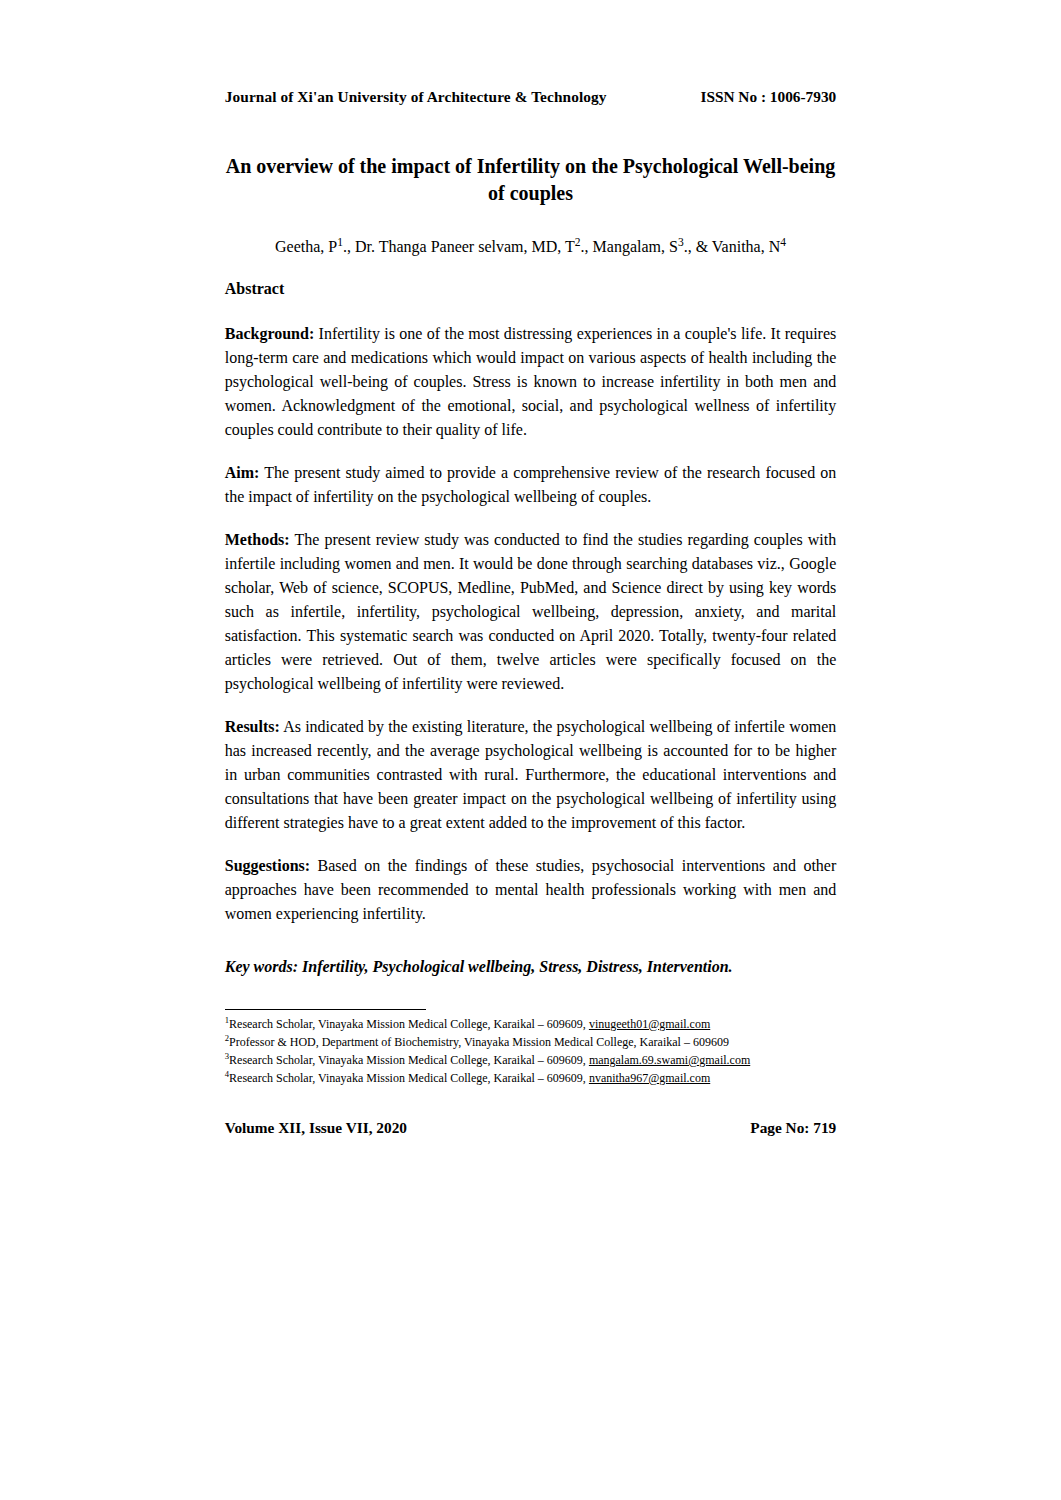Journal of Xi'an University of Architecture & Technology ISSN No : 1006-7930
An overview of the impact of Infertility on the Psychological Well-being of couples
Geetha, P1., Dr. Thanga Paneer selvam, MD, T2., Mangalam, S3., & Vanitha, N4
Abstract
Background: Infertility is one of the most distressing experiences in a couple's life. It requires long-term care and medications which would impact on various aspects of health including the psychological well-being of couples. Stress is known to increase infertility in both men and women. Acknowledgment of the emotional, social, and psychological wellness of infertility couples could contribute to their quality of life.
Aim: The present study aimed to provide a comprehensive review of the research focused on the impact of infertility on the psychological wellbeing of couples.
Methods: The present review study was conducted to find the studies regarding couples with infertile including women and men. It would be done through searching databases viz., Google scholar, Web of science, SCOPUS, Medline, PubMed, and Science direct by using key words such as infertile, infertility, psychological wellbeing, depression, anxiety, and marital satisfaction. This systematic search was conducted on April 2020. Totally, twenty-four related articles were retrieved. Out of them, twelve articles were specifically focused on the psychological wellbeing of infertility were reviewed.
Results: As indicated by the existing literature, the psychological wellbeing of infertile women has increased recently, and the average psychological wellbeing is accounted for to be higher in urban communities contrasted with rural. Furthermore, the educational interventions and consultations that have been greater impact on the psychological wellbeing of infertility using different strategies have to a great extent added to the improvement of this factor.
Suggestions: Based on the findings of these studies, psychosocial interventions and other approaches have been recommended to mental health professionals working with men and women experiencing infertility.
Key words: Infertility, Psychological wellbeing, Stress, Distress, Intervention.
1Research Scholar, Vinayaka Mission Medical College, Karaikal – 609609, vinugeeth01@gmail.com
2Professor & HOD, Department of Biochemistry, Vinayaka Mission Medical College, Karaikal – 609609
3Research Scholar, Vinayaka Mission Medical College, Karaikal – 609609, mangalam.69.swami@gmail.com
4Research Scholar, Vinayaka Mission Medical College, Karaikal – 609609, nvanitha967@gmail.com
Volume XII, Issue VII, 2020 Page No: 719